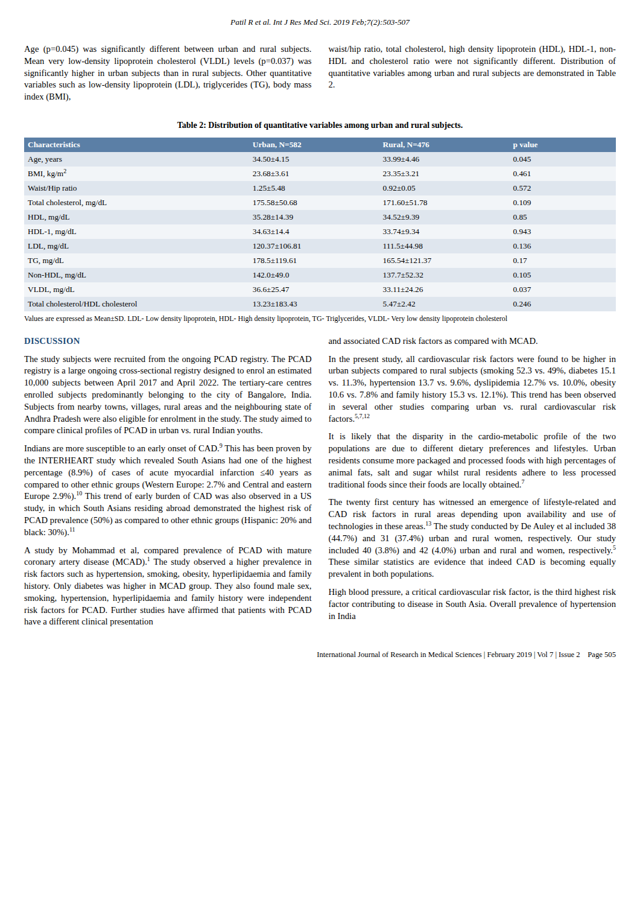Patil R et al. Int J Res Med Sci. 2019 Feb;7(2):503-507
Age (p=0.045) was significantly different between urban and rural subjects. Mean very low-density lipoprotein cholesterol (VLDL) levels (p=0.037) was significantly higher in urban subjects than in rural subjects. Other quantitative variables such as low-density lipoprotein (LDL), triglycerides (TG), body mass index (BMI),
waist/hip ratio, total cholesterol, high density lipoprotein (HDL), HDL-1, non-HDL and cholesterol ratio were not significantly different. Distribution of quantitative variables among urban and rural subjects are demonstrated in Table 2.
Table 2: Distribution of quantitative variables among urban and rural subjects.
| Characteristics | Urban, N=582 | Rural, N=476 | p value |
| --- | --- | --- | --- |
| Age, years | 34.50±4.15 | 33.99±4.46 | 0.045 |
| BMI, kg/m 2 | 23.68±3.61 | 23.35±3.21 | 0.461 |
| Waist/Hip ratio | 1.25±5.48 | 0.92±0.05 | 0.572 |
| Total cholesterol, mg/dL | 175.58±50.68 | 171.60±51.78 | 0.109 |
| HDL, mg/dL | 35.28±14.39 | 34.52±9.39 | 0.85 |
| HDL-1, mg/dL | 34.63±14.4 | 33.74±9.34 | 0.943 |
| LDL, mg/dL | 120.37±106.81 | 111.5±44.98 | 0.136 |
| TG, mg/dL | 178.5±119.61 | 165.54±121.37 | 0.17 |
| Non-HDL, mg/dL | 142.0±49.0 | 137.7±52.32 | 0.105 |
| VLDL, mg/dL | 36.6±25.47 | 33.11±24.26 | 0.037 |
| Total cholesterol/HDL cholesterol | 13.23±183.43 | 5.47±2.42 | 0.246 |
Values are expressed as Mean±SD. LDL- Low density lipoprotein, HDL- High density lipoprotein, TG- Triglycerides, VLDL- Very low density lipoprotein cholesterol
DISCUSSION
The study subjects were recruited from the ongoing PCAD registry. The PCAD registry is a large ongoing cross-sectional registry designed to enrol an estimated 10,000 subjects between April 2017 and April 2022. The tertiary-care centres enrolled subjects predominantly belonging to the city of Bangalore, India. Subjects from nearby towns, villages, rural areas and the neighbouring state of Andhra Pradesh were also eligible for enrolment in the study. The study aimed to compare clinical profiles of PCAD in urban vs. rural Indian youths.
Indians are more susceptible to an early onset of CAD.9 This has been proven by the INTERHEART study which revealed South Asians had one of the highest percentage (8.9%) of cases of acute myocardial infarction ≤40 years as compared to other ethnic groups (Western Europe: 2.7% and Central and eastern Europe 2.9%).10 This trend of early burden of CAD was also observed in a US study, in which South Asians residing abroad demonstrated the highest risk of PCAD prevalence (50%) as compared to other ethnic groups (Hispanic: 20% and black: 30%).11
A study by Mohammad et al, compared prevalence of PCAD with mature coronary artery disease (MCAD).1 The study observed a higher prevalence in risk factors such as hypertension, smoking, obesity, hyperlipidaemia and family history. Only diabetes was higher in MCAD group. They also found male sex, smoking, hypertension, hyperlipidaemia and family history were independent risk factors for PCAD. Further studies have affirmed that patients with PCAD have a different clinical presentation
and associated CAD risk factors as compared with MCAD.
In the present study, all cardiovascular risk factors were found to be higher in urban subjects compared to rural subjects (smoking 52.3 vs. 49%, diabetes 15.1 vs. 11.3%, hypertension 13.7 vs. 9.6%, dyslipidemia 12.7% vs. 10.0%, obesity 10.6 vs. 7.8% and family history 15.3 vs. 12.1%). This trend has been observed in several other studies comparing urban vs. rural cardiovascular risk factors.5,7,12
It is likely that the disparity in the cardio-metabolic profile of the two populations are due to different dietary preferences and lifestyles. Urban residents consume more packaged and processed foods with high percentages of animal fats, salt and sugar whilst rural residents adhere to less processed traditional foods since their foods are locally obtained.7
The twenty first century has witnessed an emergence of lifestyle-related and CAD risk factors in rural areas depending upon availability and use of technologies in these areas.13 The study conducted by De Auley et al included 38 (44.7%) and 31 (37.4%) urban and rural women, respectively. Our study included 40 (3.8%) and 42 (4.0%) urban and rural and women, respectively.5 These similar statistics are evidence that indeed CAD is becoming equally prevalent in both populations.
High blood pressure, a critical cardiovascular risk factor, is the third highest risk factor contributing to disease in South Asia. Overall prevalence of hypertension in India
International Journal of Research in Medical Sciences | February 2019 | Vol 7 | Issue 2 Page 505